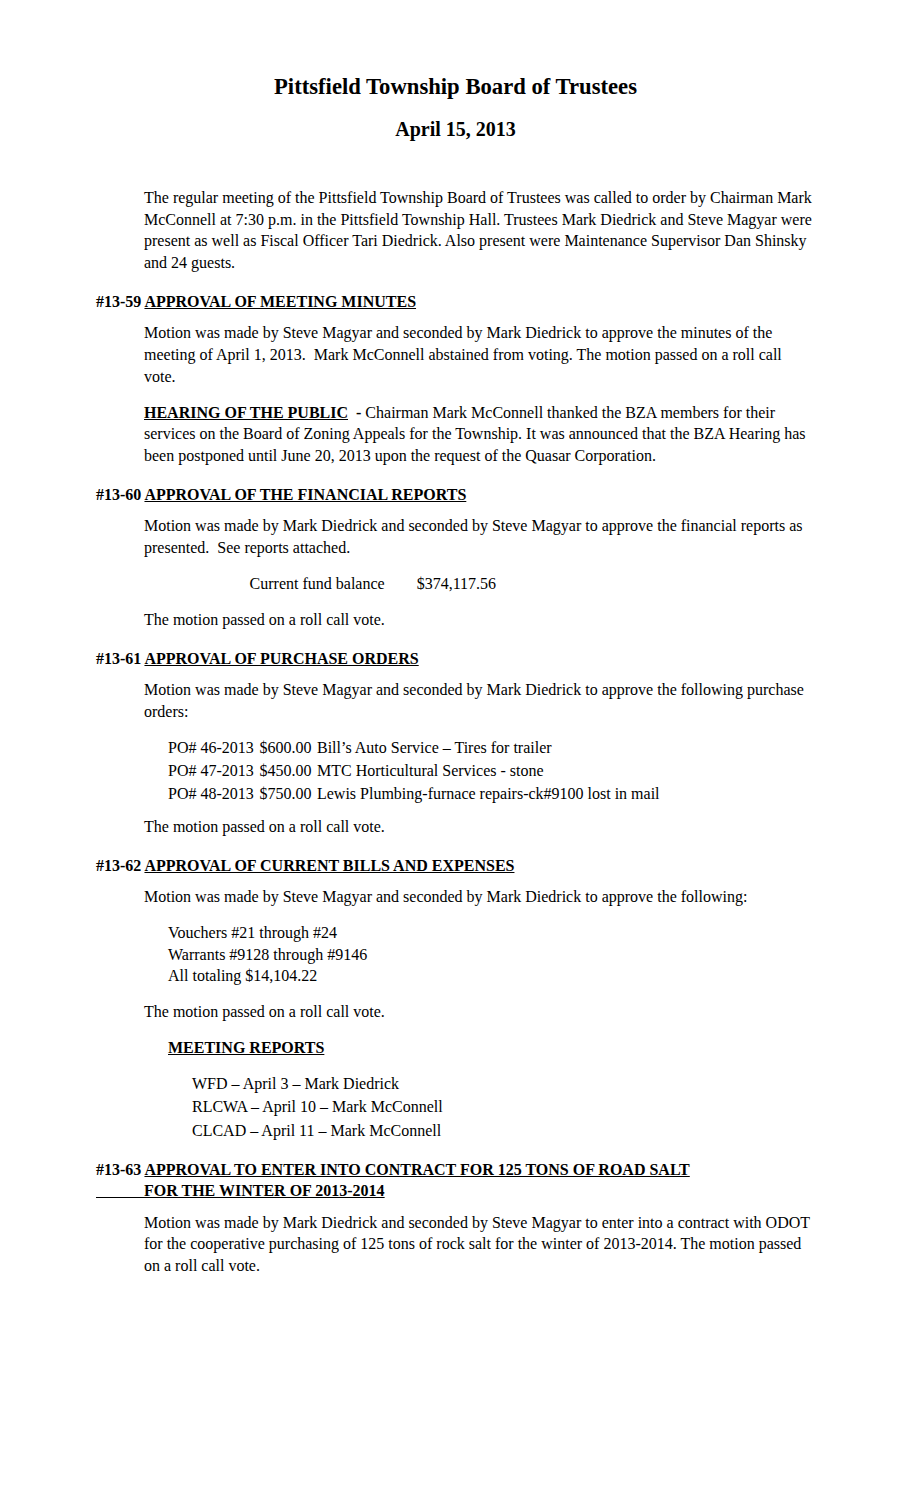Pittsfield Township Board of Trustees
April 15, 2013
The regular meeting of the Pittsfield Township Board of Trustees was called to order by Chairman Mark McConnell at 7:30 p.m. in the Pittsfield Township Hall. Trustees Mark Diedrick and Steve Magyar were present as well as Fiscal Officer Tari Diedrick. Also present were Maintenance Supervisor Dan Shinsky and 24 guests.
#13-59 APPROVAL OF MEETING MINUTES
Motion was made by Steve Magyar and seconded by Mark Diedrick to approve the minutes of the meeting of April 1, 2013. Mark McConnell abstained from voting. The motion passed on a roll call vote.
HEARING OF THE PUBLIC - Chairman Mark McConnell thanked the BZA members for their services on the Board of Zoning Appeals for the Township. It was announced that the BZA Hearing has been postponed until June 20, 2013 upon the request of the Quasar Corporation.
#13-60 APPROVAL OF THE FINANCIAL REPORTS
Motion was made by Mark Diedrick and seconded by Steve Magyar to approve the financial reports as presented. See reports attached.
Current fund balance $374,117.56
The motion passed on a roll call vote.
#13-61 APPROVAL OF PURCHASE ORDERS
Motion was made by Steve Magyar and seconded by Mark Diedrick to approve the following purchase orders:
| PO# 46-2013 | $600.00 | Bill’s Auto Service – Tires for trailer |
| PO# 47-2013 | $450.00 | MTC Horticultural Services - stone |
| PO# 48-2013 | $750.00 | Lewis Plumbing-furnace repairs-ck#9100 lost in mail |
The motion passed on a roll call vote.
#13-62 APPROVAL OF CURRENT BILLS AND EXPENSES
Motion was made by Steve Magyar and seconded by Mark Diedrick to approve the following:
Vouchers #21 through #24
Warrants #9128 through #9146
All totaling $14,104.22
The motion passed on a roll call vote.
MEETING REPORTS
WFD – April 3 – Mark Diedrick
RLCWA – April 10 – Mark McConnell
CLCAD – April 11 – Mark McConnell
#13-63 APPROVAL TO ENTER INTO CONTRACT FOR 125 TONS OF ROAD SALT
FOR THE WINTER OF 2013-2014
Motion was made by Mark Diedrick and seconded by Steve Magyar to enter into a contract with ODOT for the cooperative purchasing of 125 tons of rock salt for the winter of 2013-2014. The motion passed on a roll call vote.